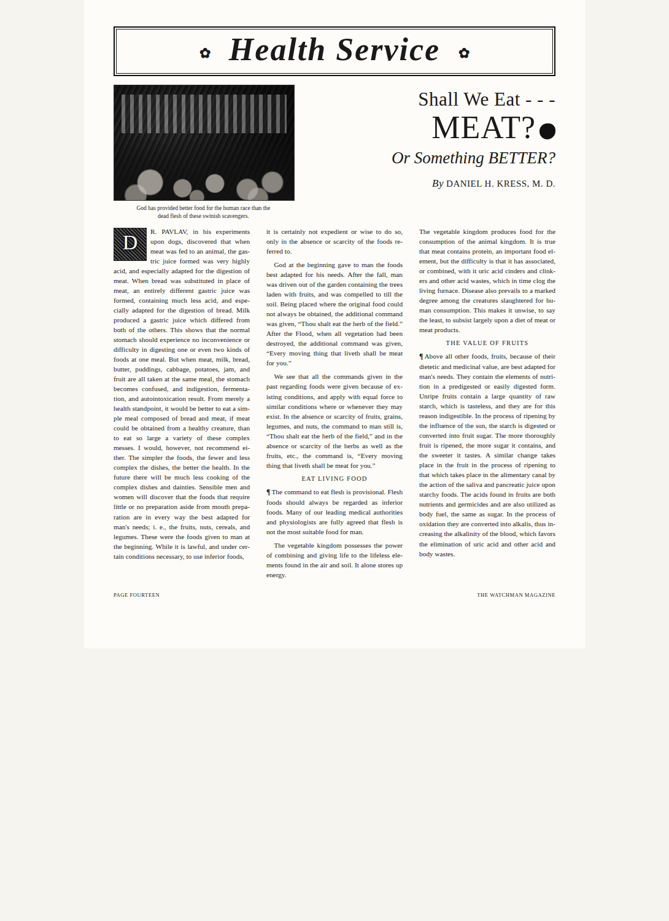✿ Health Service ✿
God has provided better food for the human race than the
dead flesh of these swinish scavengers.
Shall We Eat - - -
MEAT?
Or Something BETTER?
By DANIEL H. KRESS, M. D.
DR. PAVLAV, in his experiments upon dogs, discovered that when meat was fed to an animal, the gastric juice formed was very highly acid, and especially adapted for the digestion of meat. When bread was substituted in place of meat, an entirely different gastric juice was formed, containing much less acid, and especially adapted for the digestion of bread. Milk produced a gastric juice which differed from both of the others. This shows that the normal stomach should experience no inconvenience or difficulty in digesting one or even two kinds of foods at one meal. But when meat, milk, bread, butter, puddings, cabbage, potatoes, jam, and fruit are all taken at the same meal, the stomach becomes confused, and indigestion, fermentation, and autointoxication result. From merely a health standpoint, it would be better to eat a simple meal composed of bread and meat, if meat could be obtained from a healthy creature, than to eat so large a variety of these complex messes. I would, however, not recommend either. The simpler the foods, the fewer and less complex the dishes, the better the health. In the future there will be much less cooking of the complex dishes and dainties. Sensible men and women will discover that the foods that require little or no preparation aside from mouth preparation are in every way the best adapted for man's needs; i. e., the fruits, nuts, cereals, and legumes. These were the foods given to man at the beginning. While it is lawful, and under certain conditions necessary, to use inferior foods,
it is certainly not expedient or wise to do so, only in the absence or scarcity of the foods referred to.
God at the beginning gave to man the foods best adapted for his needs. After the fall, man was driven out of the garden containing the trees laden with fruits, and was compelled to till the soil. Being placed where the original food could not always be obtained, the additional command was given, “Thou shalt eat the herb of the field.” After the Flood, when all vegetation had been destroyed, the additional command was given, “Every moving thing that liveth shall be meat for you.”
We see that all the commands given in the past regarding foods were given because of existing conditions, and apply with equal force to similar conditions where or whenever they may exist. In the absence or scarcity of fruits, grains, legumes, and nuts, the command to man still is, “Thou shalt eat the herb of the field,” and in the absence or scarcity of the herbs as well as the fruits, etc., the command is, “Every moving thing that liveth shall be meat for you.”
Eat Living Food
¶The command to eat flesh is provisional. Flesh foods should always be regarded as inferior foods. Many of our leading medical authorities and physiologists are fully agreed that flesh is not the most suitable food for man.
The vegetable kingdom possesses the power of combining and giving life to the lifeless elements found in the air and soil. It alone stores up energy.
The vegetable kingdom produces food for the consumption of the animal kingdom. It is true that meat contains protein, an important food element, but the difficulty is that it has associated, or combined, with it uric acid cinders and clinkers and other acid wastes, which in time clog the living furnace. Disease also prevails to a marked degree among the creatures slaughtered for human consumption. This makes it unwise, to say the least, to subsist largely upon a diet of meat or meat products.
The Value of Fruits
¶Above all other foods, fruits, because of their dietetic and medicinal value, are best adapted for man's needs. They contain the elements of nutrition in a predigested or easily digested form. Unripe fruits contain a large quantity of raw starch, which is tasteless, and they are for this reason indigestible. In the process of ripening by the influence of the sun, the starch is digested or converted into fruit sugar. The more thoroughly fruit is ripened, the more sugar it contains, and the sweeter it tastes. A similar change takes place in the fruit in the process of ripening to that which takes place in the alimentary canal by the action of the saliva and pancreatic juice upon starchy foods. The acids found in fruits are both nutrients and germicides and are also utilized as body fuel, the same as sugar. In the process of oxidation they are converted into alkalis, thus increasing the alkalinity of the blood, which favors the elimination of uric acid and other acid and body wastes.
PAGE FOURTEEN THE WATCHMAN MAGAZINE